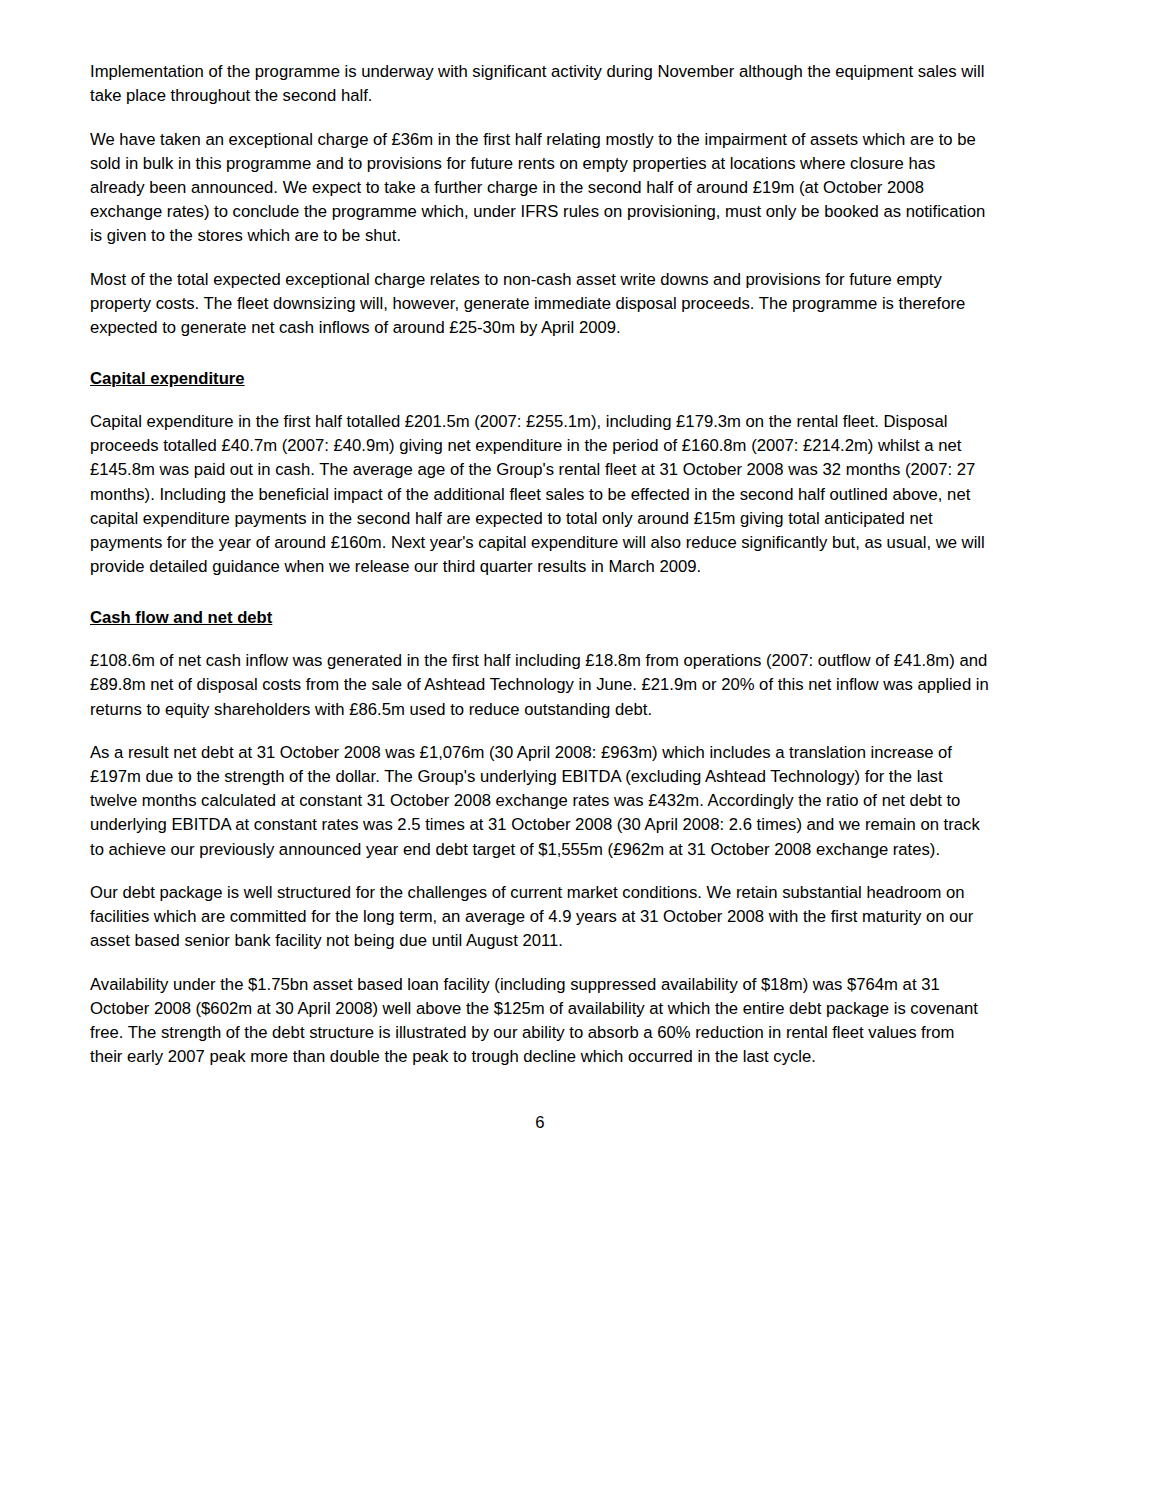Implementation of the programme is underway with significant activity during November although the equipment sales will take place throughout the second half.
We have taken an exceptional charge of £36m in the first half relating mostly to the impairment of assets which are to be sold in bulk in this programme and to provisions for future rents on empty properties at locations where closure has already been announced. We expect to take a further charge in the second half of around £19m (at October 2008 exchange rates) to conclude the programme which, under IFRS rules on provisioning, must only be booked as notification is given to the stores which are to be shut.
Most of the total expected exceptional charge relates to non-cash asset write downs and provisions for future empty property costs. The fleet downsizing will, however, generate immediate disposal proceeds. The programme is therefore expected to generate net cash inflows of around £25-30m by April 2009.
Capital expenditure
Capital expenditure in the first half totalled £201.5m (2007: £255.1m), including £179.3m on the rental fleet. Disposal proceeds totalled £40.7m (2007: £40.9m) giving net expenditure in the period of £160.8m (2007: £214.2m) whilst a net £145.8m was paid out in cash. The average age of the Group's rental fleet at 31 October 2008 was 32 months (2007: 27 months). Including the beneficial impact of the additional fleet sales to be effected in the second half outlined above, net capital expenditure payments in the second half are expected to total only around £15m giving total anticipated net payments for the year of around £160m. Next year's capital expenditure will also reduce significantly but, as usual, we will provide detailed guidance when we release our third quarter results in March 2009.
Cash flow and net debt
£108.6m of net cash inflow was generated in the first half including £18.8m from operations (2007: outflow of £41.8m) and £89.8m net of disposal costs from the sale of Ashtead Technology in June. £21.9m or 20% of this net inflow was applied in returns to equity shareholders with £86.5m used to reduce outstanding debt.
As a result net debt at 31 October 2008 was £1,076m (30 April 2008: £963m) which includes a translation increase of £197m due to the strength of the dollar. The Group's underlying EBITDA (excluding Ashtead Technology) for the last twelve months calculated at constant 31 October 2008 exchange rates was £432m. Accordingly the ratio of net debt to underlying EBITDA at constant rates was 2.5 times at 31 October 2008 (30 April 2008: 2.6 times) and we remain on track to achieve our previously announced year end debt target of $1,555m (£962m at 31 October 2008 exchange rates).
Our debt package is well structured for the challenges of current market conditions. We retain substantial headroom on facilities which are committed for the long term, an average of 4.9 years at 31 October 2008 with the first maturity on our asset based senior bank facility not being due until August 2011.
Availability under the $1.75bn asset based loan facility (including suppressed availability of $18m) was $764m at 31 October 2008 ($602m at 30 April 2008) well above the $125m of availability at which the entire debt package is covenant free. The strength of the debt structure is illustrated by our ability to absorb a 60% reduction in rental fleet values from their early 2007 peak more than double the peak to trough decline which occurred in the last cycle.
6